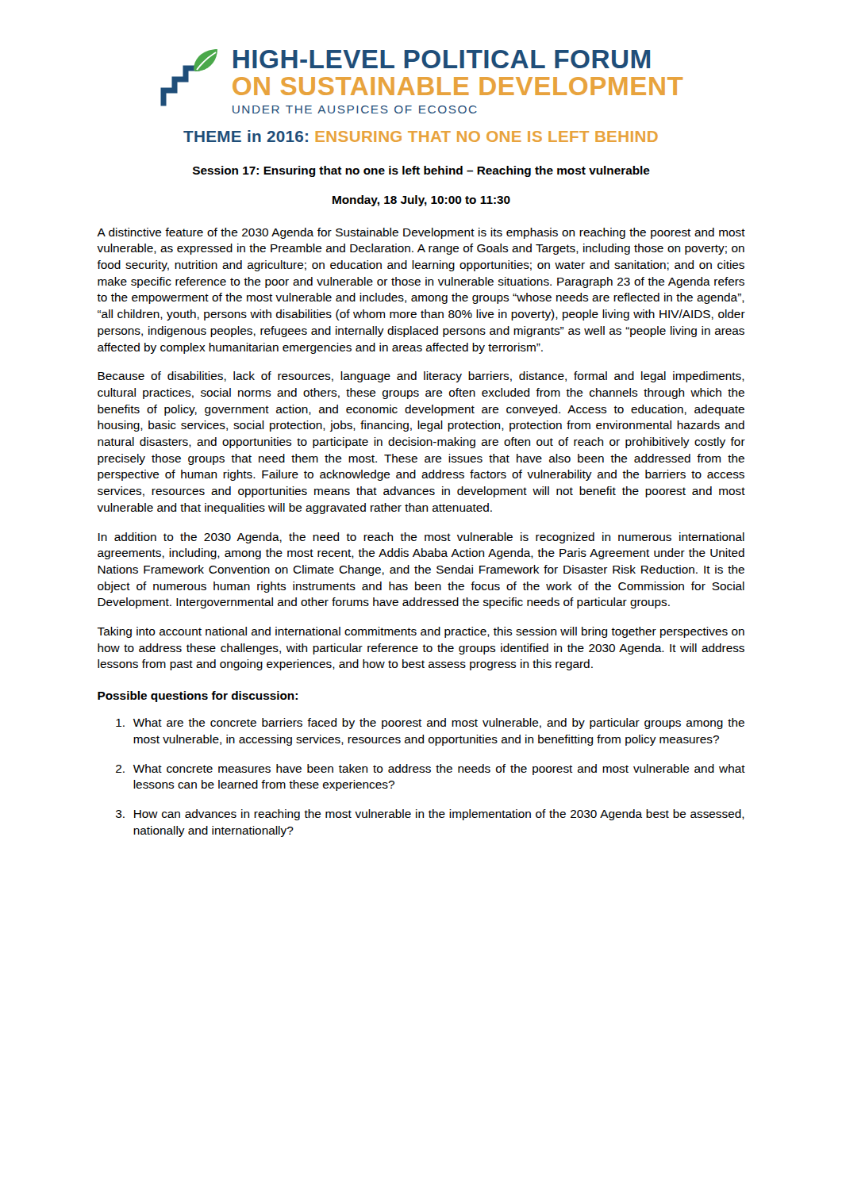HIGH-LEVEL POLITICAL FORUM
ON SUSTAINABLE DEVELOPMENT
UNDER THE AUSPICES OF ECOSOC
THEME in 2016: ENSURING THAT NO ONE IS LEFT BEHIND
Session 17: Ensuring that no one is left behind – Reaching the most vulnerable
Monday, 18 July, 10:00 to 11:30
A distinctive feature of the 2030 Agenda for Sustainable Development is its emphasis on reaching the poorest and most vulnerable, as expressed in the Preamble and Declaration. A range of Goals and Targets, including those on poverty; on food security, nutrition and agriculture; on education and learning opportunities; on water and sanitation; and on cities make specific reference to the poor and vulnerable or those in vulnerable situations. Paragraph 23 of the Agenda refers to the empowerment of the most vulnerable and includes, among the groups “whose needs are reflected in the agenda”, “all children, youth, persons with disabilities (of whom more than 80% live in poverty), people living with HIV/AIDS, older persons, indigenous peoples, refugees and internally displaced persons and migrants” as well as “people living in areas affected by complex humanitarian emergencies and in areas affected by terrorism”.
Because of disabilities, lack of resources, language and literacy barriers, distance, formal and legal impediments, cultural practices, social norms and others, these groups are often excluded from the channels through which the benefits of policy, government action, and economic development are conveyed. Access to education, adequate housing, basic services, social protection, jobs, financing, legal protection, protection from environmental hazards and natural disasters, and opportunities to participate in decision-making are often out of reach or prohibitively costly for precisely those groups that need them the most. These are issues that have also been the addressed from the perspective of human rights. Failure to acknowledge and address factors of vulnerability and the barriers to access services, resources and opportunities means that advances in development will not benefit the poorest and most vulnerable and that inequalities will be aggravated rather than attenuated.
In addition to the 2030 Agenda, the need to reach the most vulnerable is recognized in numerous international agreements, including, among the most recent, the Addis Ababa Action Agenda, the Paris Agreement under the United Nations Framework Convention on Climate Change, and the Sendai Framework for Disaster Risk Reduction. It is the object of numerous human rights instruments and has been the focus of the work of the Commission for Social Development. Intergovernmental and other forums have addressed the specific needs of particular groups.
Taking into account national and international commitments and practice, this session will bring together perspectives on how to address these challenges, with particular reference to the groups identified in the 2030 Agenda. It will address lessons from past and ongoing experiences, and how to best assess progress in this regard.
Possible questions for discussion:
What are the concrete barriers faced by the poorest and most vulnerable, and by particular groups among the most vulnerable, in accessing services, resources and opportunities and in benefitting from policy measures?
What concrete measures have been taken to address the needs of the poorest and most vulnerable and what lessons can be learned from these experiences?
How can advances in reaching the most vulnerable in the implementation of the 2030 Agenda best be assessed, nationally and internationally?